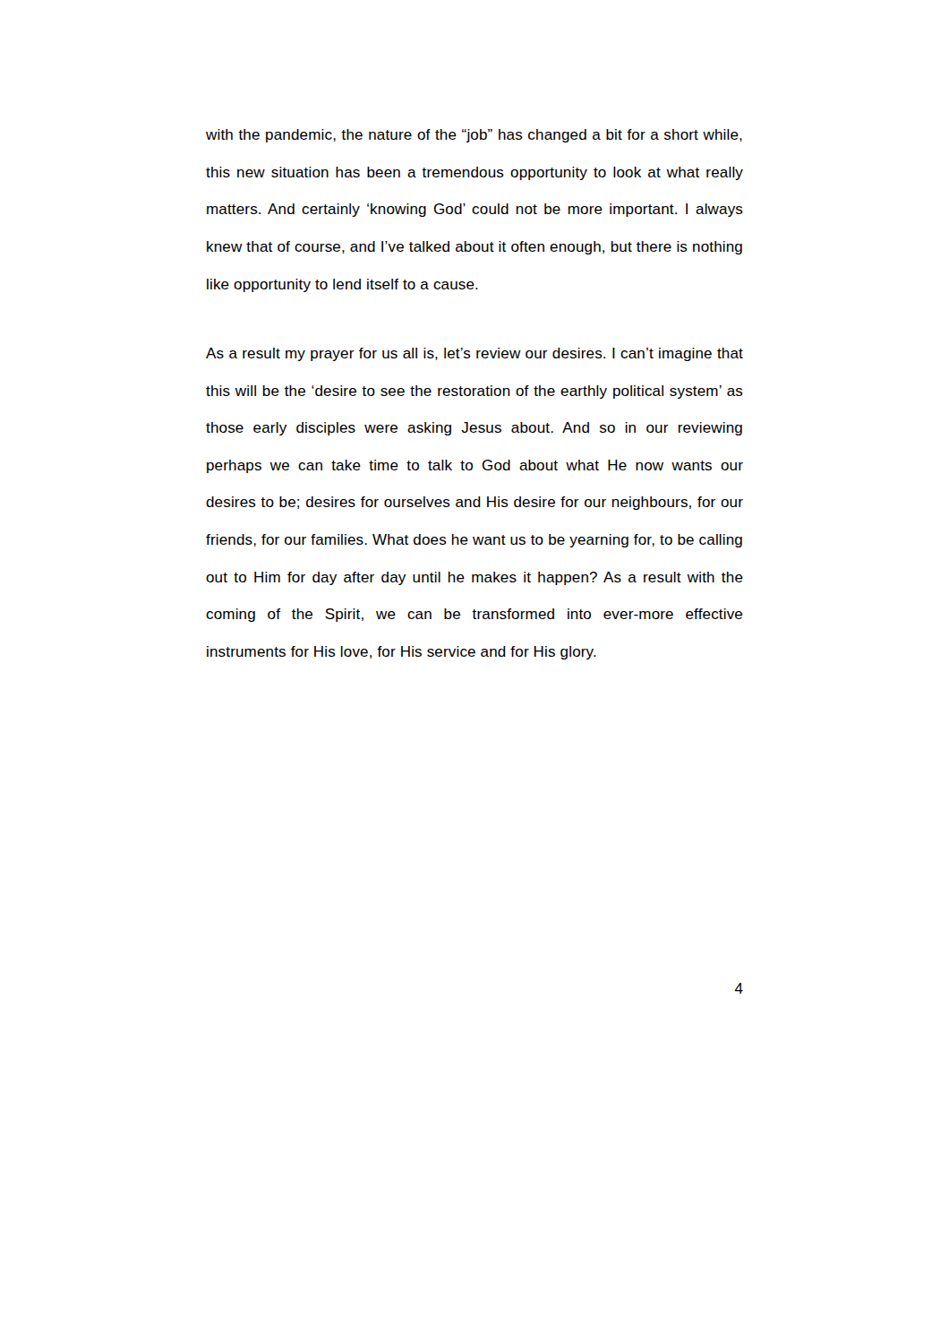with the pandemic, the nature of the “job” has changed a bit for a short while, this new situation has been a tremendous opportunity to look at what really matters. And certainly ‘knowing God’ could not be more important. I always knew that of course, and I’ve talked about it often enough, but there is nothing like opportunity to lend itself to a cause.
As a result my prayer for us all is, let’s review our desires. I can’t imagine that this will be the ‘desire to see the restoration of the earthly political system’ as those early disciples were asking Jesus about. And so in our reviewing perhaps we can take time to talk to God about what He now wants our desires to be; desires for ourselves and His desire for our neighbours, for our friends, for our families. What does he want us to be yearning for, to be calling out to Him for day after day until he makes it happen? As a result with the coming of the Spirit, we can be transformed into ever-more effective instruments for His love, for His service and for His glory.
4